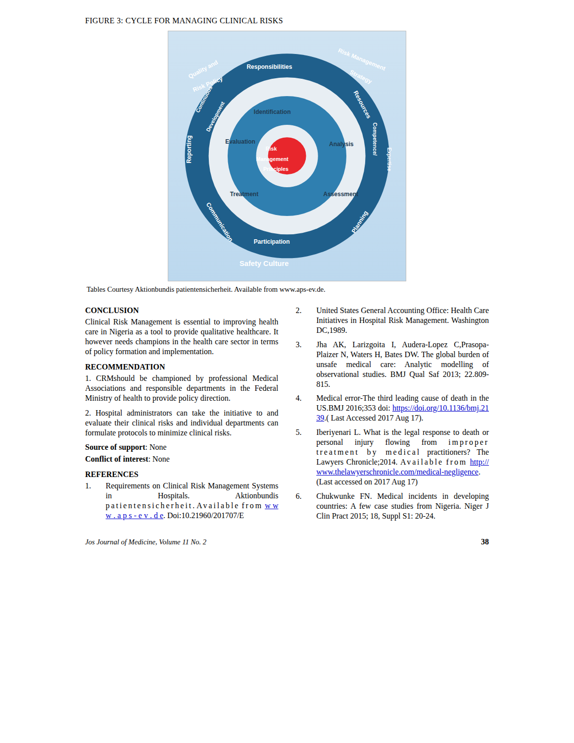FIGURE 3: CYCLE FOR MANAGING CLINICAL RISKS
Quality and
Risk Policy
Risk Management
Strategy
Responsibilities
Resources
Competence/
Expertise
Planning
Participation
Communication
Reporting
Continuous
Development
Safety Culture
Identification
Analysis
Assessment
Treatment
Evaluation
Risk
Management
Principles
Tables Courtesy Aktionbundis patientensicherheit. Available from www.aps-ev.de.
Conclusion
Clinical Risk Management is essential to improving health care in Nigeria as a tool to provide qualitative healthcare. It however needs champions in the health care sector in terms of policy formation and implementation.
Recommendation
1. CRMshould be championed by professional Medical Associations and responsible departments in the Federal Ministry of health to provide policy direction.
2. Hospital administrators can take the initiative to and evaluate their clinical risks and individual departments can formulate protocols to minimize clinical risks.
Source of support: None
Conflict of interest: None
References
Requirements on Clinical Risk Management Systems in Hospitals. Aktionbundis patientensicherheit. Available from w w w . a p s - e v . d e. Doi:10.21960/201707/E
United States General Accounting Office: Health Care Initiatives in Hospital Risk Management. Washington DC,1989.
Jha AK, Larizgoita I, Audera-Lopez C,Prasopa-Plaizer N, Waters H, Bates DW. The global burden of unsafe medical care: Analytic modelling of observational studies. BMJ Qual Saf 2013; 22.809-815.
Medical error-The third leading cause of death in the US.BMJ 2016;353 doi: https://doi.org/10.1136/bmj.2139.( Last Accessed 2017 Aug 17).
Iberiyenari L. What is the legal response to death or personal injury flowing from improper treatment by medical practitioners? The Lawyers Chronicle;2014. Available from http://www.thelawyerschronicle.com/medical-negligence. (Last accessed on 2017 Aug 17)
Chukwunke FN. Medical incidents in developing countries: A few case studies from Nigeria. Niger J Clin Pract 2015; 18, Suppl S1: 20-24.
Jos Journal of Medicine, Volume 11 No. 2
38